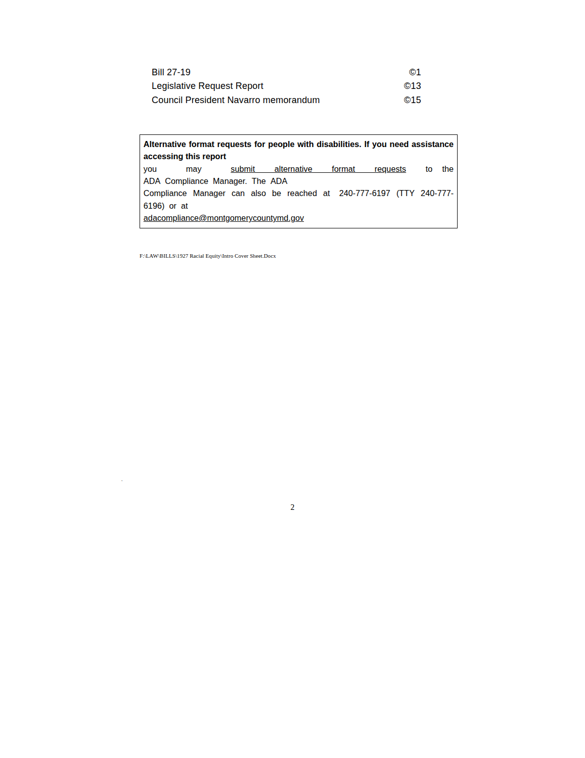Bill 27-19 ©1
Legislative Request Report ©13
Council President Navarro memorandum ©15
Alternative format requests for people with disabilities. If you need assistance accessing this report
you may submit alternative format requests to the ADA Compliance Manager. The ADA
Compliance Manager can also be reached at 240-777-6197 (TTY 240-777-6196) or at
adacompliance@montgomerycountymd.gov
F:\LAW\BILLS\1927 Racial Equity\Intro Cover Sheet.Docx
.
2